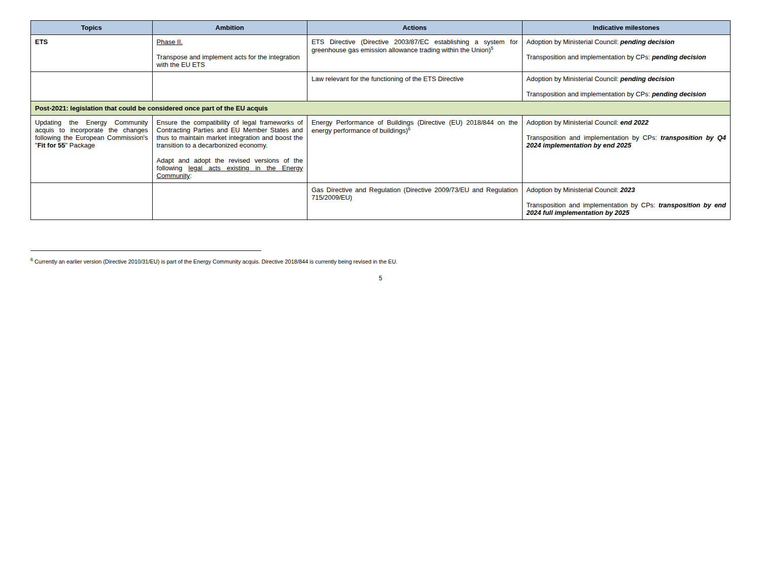| Topics | Ambition | Actions | Indicative milestones |
| --- | --- | --- | --- |
| ETS | Phase II. Transpose and implement acts for the integration with the EU ETS | ETS Directive (Directive 2003/87/EC establishing a system for greenhouse gas emission allowance trading within the Union) 5 | Adoption by Ministerial Council: pending decision Transposition and implementation by CPs: pending decision |
| | | Law relevant for the functioning of the ETS Directive | Adoption by Ministerial Council: pending decision Transposition and implementation by CPs: pending decision |
| Post-2021: legislation that could be considered once part of the EU acquis |
| Updating the Energy Community acquis to incorporate the changes following the European Commission's " Fit for 55 " Package | Ensure the compatibility of legal frameworks of Contracting Parties and EU Member States and thus to maintain market integration and boost the transition to a decarbonized economy. Adapt and adopt the revised versions of the following legal acts existing in the Energy Community : | Energy Performance of Buildings (Directive (EU) 2018/844 on the energy performance of buildings) 6 | Adoption by Ministerial Council: end 2022 Transposition and implementation by CPs: transposition by Q4 2024 implementation by end 2025 |
| | | Gas Directive and Regulation (Directive 2009/73/EU and Regulation 715/2009/EU) | Adoption by Ministerial Council: 2023 Transposition and implementation by CPs: transposition by end 2024 full implementation by 2025 |
6 Currently an earlier version (Directive 2010/31/EU) is part of the Energy Community acquis. Directive 2018/844 is currently being revised in the EU.
5